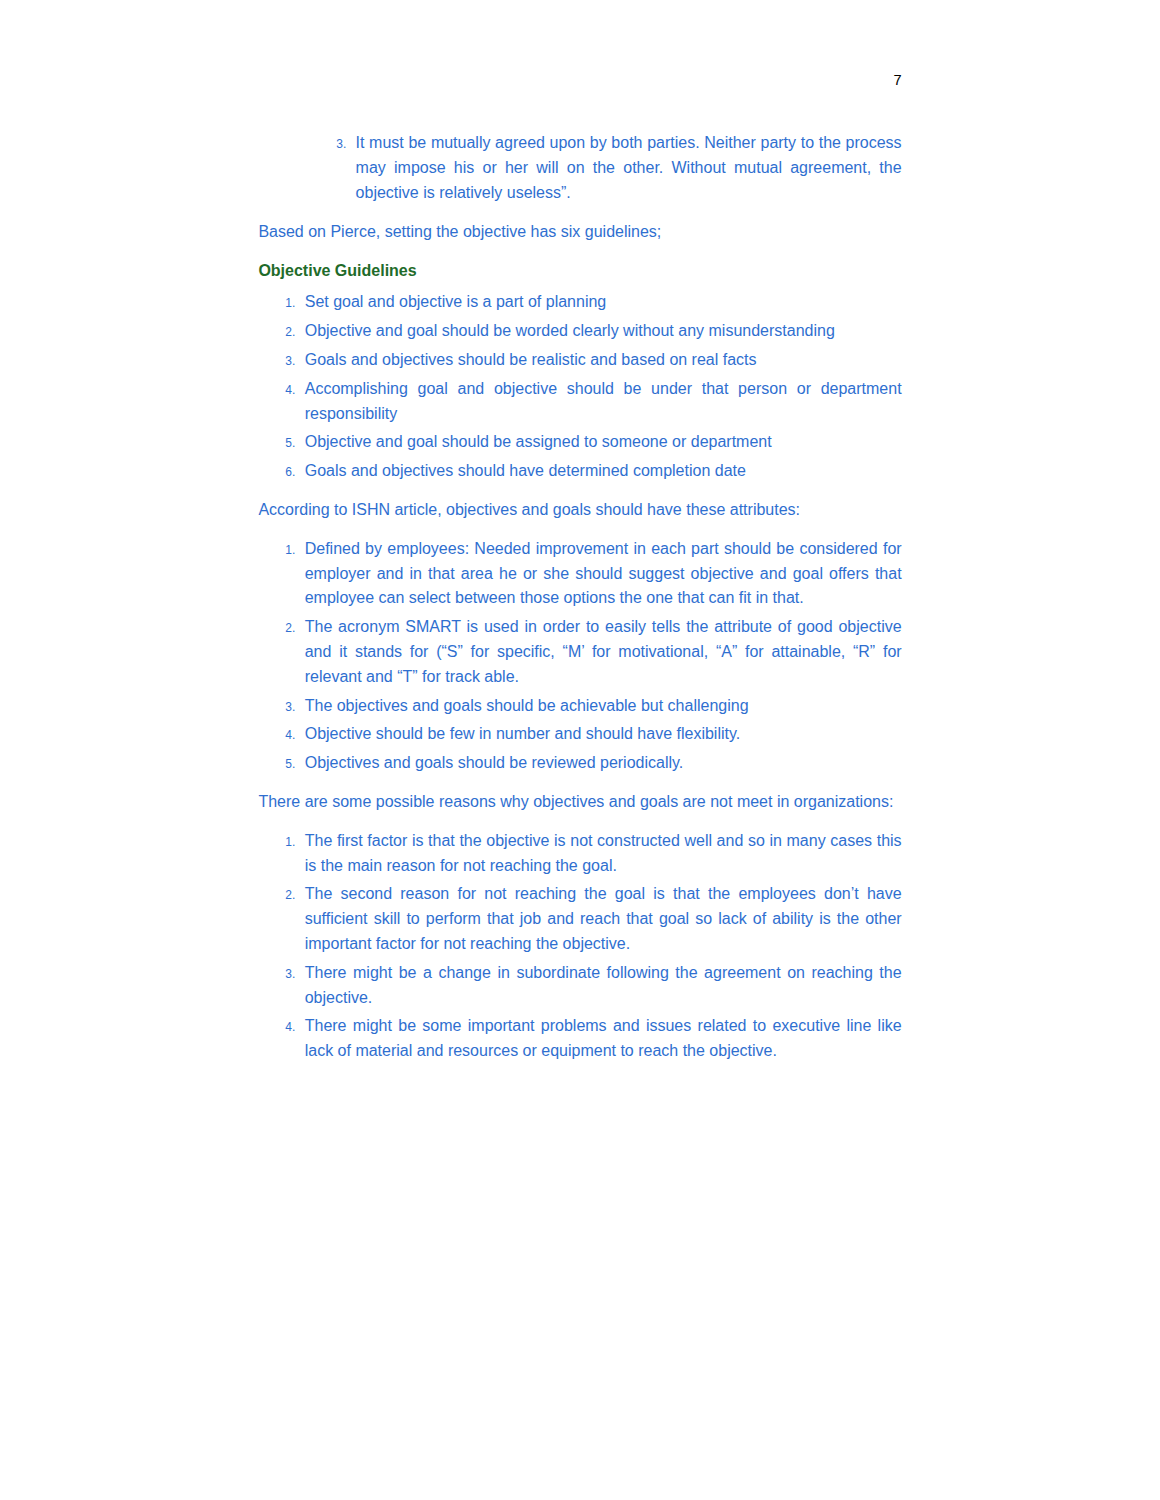7
It must be mutually agreed upon by both parties. Neither party to the process may impose his or her will on the other. Without mutual agreement, the objective is relatively useless”.
Based on Pierce, setting the objective has six guidelines;
Objective Guidelines
Set goal and objective is a part of planning
Objective and goal should be worded clearly without any misunderstanding
Goals and objectives should be realistic and based on real facts
Accomplishing goal and objective should be under that person or department responsibility
Objective and goal should be assigned to someone or department
Goals and objectives should have determined completion date
According to ISHN article, objectives and goals should have these attributes:
Defined by employees: Needed improvement in each part should be considered for employer and in that area he or she should suggest objective and goal offers that employee can select between those options the one that can fit in that.
The acronym SMART is used in order to easily tells the attribute of good objective and it stands for (“S” for specific, “M’ for motivational, “A” for attainable, “R” for relevant and “T” for track able.
The objectives and goals should be achievable but challenging
Objective should be few in number and should have flexibility.
Objectives and goals should be reviewed periodically.
There are some possible reasons why objectives and goals are not meet in organizations:
The first factor is that the objective is not constructed well and so in many cases this is the main reason for not reaching the goal.
The second reason for not reaching the goal is that the employees don’t have sufficient skill to perform that job and reach that goal so lack of ability is the other important factor for not reaching the objective.
There might be a change in subordinate following the agreement on reaching the objective.
There might be some important problems and issues related to executive line like lack of material and resources or equipment to reach the objective.